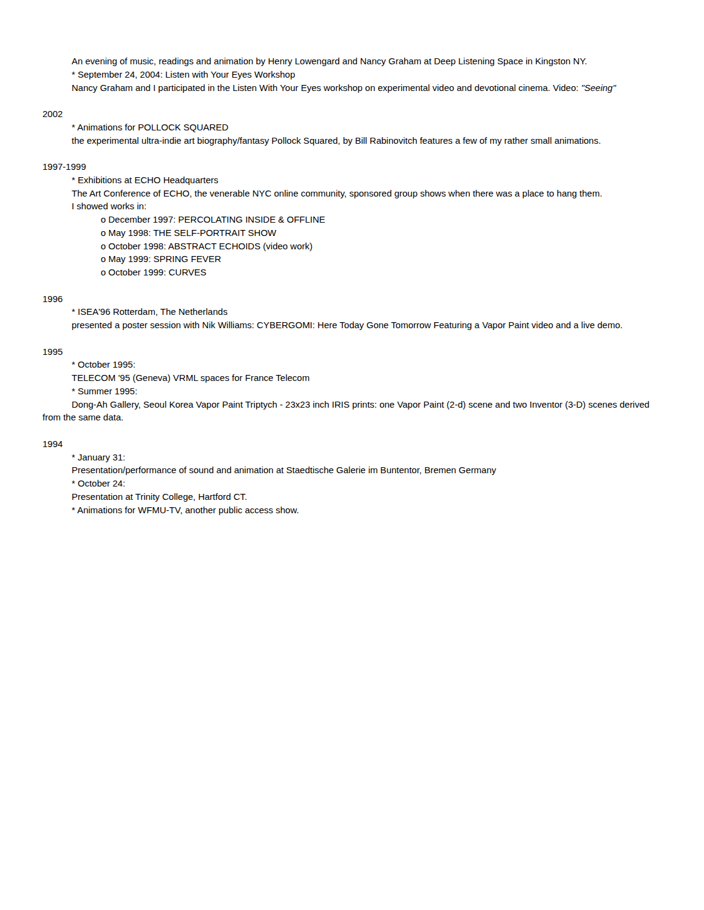An evening of music, readings and animation by Henry Lowengard and Nancy Graham at Deep Listening Space in Kingston NY.
* September 24, 2004: Listen with Your Eyes Workshop
Nancy Graham and I participated in the Listen With Your Eyes workshop on experimental video and devotional cinema. Video: "Seeing"
2002
* Animations for POLLOCK SQUARED
the experimental ultra-indie art biography/fantasy Pollock Squared, by Bill Rabinovitch features a few of my rather small animations.
1997-1999
* Exhibitions at ECHO Headquarters
The Art Conference of ECHO, the venerable NYC online community, sponsored group shows when there was a place to hang them.
I showed works in:
o December 1997: PERCOLATING INSIDE & OFFLINE
o May 1998: THE SELF-PORTRAIT SHOW
o October 1998: ABSTRACT ECHOIDS (video work)
o May 1999: SPRING FEVER
o October 1999: CURVES
1996
* ISEA'96 Rotterdam, The Netherlands
presented a poster session with Nik Williams: CYBERGOMI: Here Today Gone Tomorrow Featuring a Vapor Paint video and a live demo.
1995
* October 1995:
TELECOM '95 (Geneva) VRML spaces for France Telecom
* Summer 1995:
Dong-Ah Gallery, Seoul Korea Vapor Paint Triptych - 23x23 inch IRIS prints: one Vapor Paint (2-d) scene and two Inventor (3-D) scenes derived from the same data.
1994
* January 31:
Presentation/performance of sound and animation at Staedtische Galerie im Buntentor, Bremen Germany
* October 24:
Presentation at Trinity College, Hartford CT.
* Animations for WFMU-TV, another public access show.